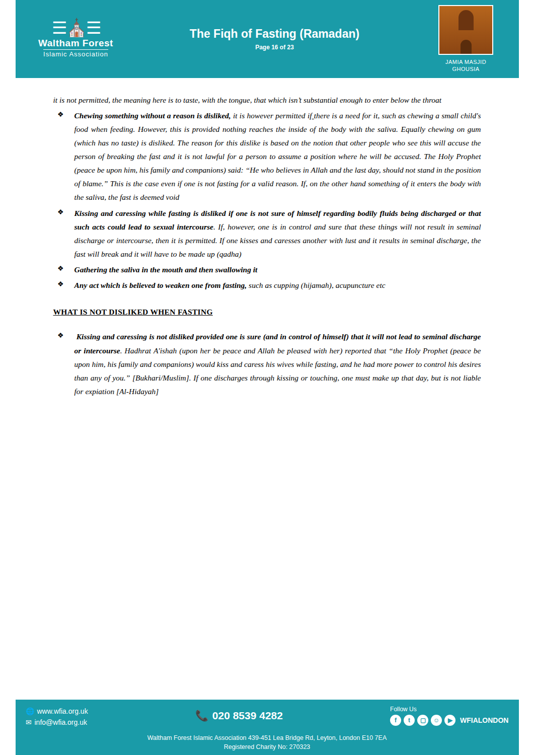☰⛪☰
Waltham Forest
Islamic Association
The Fiqh of Fasting (Ramadan)
Page 16 of 23
JAMIA MASJID
GHOUSIA
it is not permitted, the meaning here is to taste, with the tongue, that which isn’t substantial enough to enter below the throat
Chewing something without a reason is disliked, it is however permitted if there is a need for it, such as chewing a small child's food when feeding. However, this is provided nothing reaches the inside of the body with the saliva. Equally chewing on gum (which has no taste) is disliked. The reason for this dislike is based on the notion that other people who see this will accuse the person of breaking the fast and it is not lawful for a person to assume a position where he will be accused. The Holy Prophet (peace be upon him, his family and companions) said: “He who believes in Allah and the last day, should not stand in the position of blame.” This is the case even if one is not fasting for a valid reason. If, on the other hand something of it enters the body with the saliva, the fast is deemed void
Kissing and caressing while fasting is disliked if one is not sure of himself regarding bodily fluids being discharged or that such acts could lead to sexual intercourse. If, however, one is in control and sure that these things will not result in seminal discharge or intercourse, then it is permitted. If one kisses and caresses another with lust and it results in seminal discharge, the fast will break and it will have to be made up (qadha)
Gathering the saliva in the mouth and then swallowing it
Any act which is believed to weaken one from fasting, such as cupping (hijamah), acupuncture etc
WHAT IS NOT DISLIKED WHEN FASTING
Kissing and caressing is not disliked provided one is sure (and in control of himself) that it will not lead to seminal discharge or intercourse. Hadhrat A'ishah (upon her be peace and Allah be pleased with her) reported that “the Holy Prophet (peace be upon him, his family and companions) would kiss and caress his wives while fasting, and he had more power to control his desires than any of you.” [Bukhari/Muslim]. If one discharges through kissing or touching, one must make up that day, but is not liable for expiation [Al-Hidayah]
🌐 www.wfia.org.uk
✉ info@wfia.org.uk
📞 020 8539 4282
Follow Us
f t ▢ ☺ ▶ WFIALONDON
Waltham Forest Islamic Association 439-451 Lea Bridge Rd, Leyton, London E10 7EA
Registered Charity No: 270323